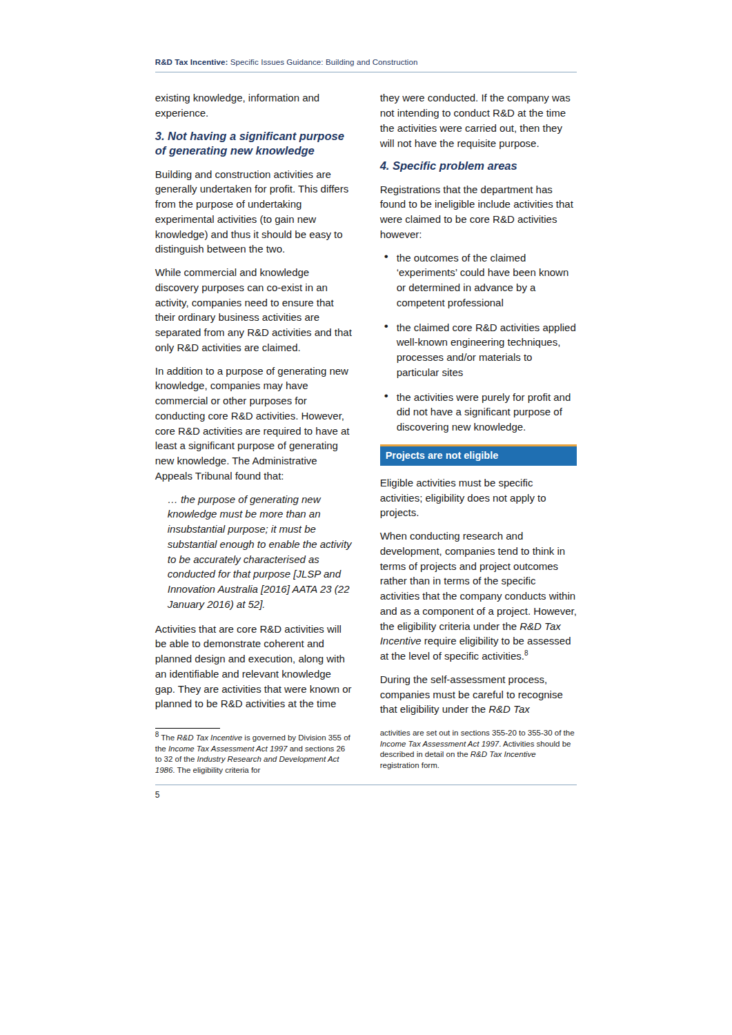R&D Tax Incentive: Specific Issues Guidance: Building and Construction
existing knowledge, information and experience.
3. Not having a significant purpose of generating new knowledge
Building and construction activities are generally undertaken for profit. This differs from the purpose of undertaking experimental activities (to gain new knowledge) and thus it should be easy to distinguish between the two.
While commercial and knowledge discovery purposes can co-exist in an activity, companies need to ensure that their ordinary business activities are separated from any R&D activities and that only R&D activities are claimed.
In addition to a purpose of generating new knowledge, companies may have commercial or other purposes for conducting core R&D activities. However, core R&D activities are required to have at least a significant purpose of generating new knowledge. The Administrative Appeals Tribunal found that:
… the purpose of generating new knowledge must be more than an insubstantial purpose; it must be substantial enough to enable the activity to be accurately characterised as conducted for that purpose [JLSP and Innovation Australia [2016] AATA 23 (22 January 2016) at 52].
Activities that are core R&D activities will be able to demonstrate coherent and planned design and execution, along with an identifiable and relevant knowledge gap. They are activities that were known or planned to be R&D activities at the time they were conducted. If the company was not intending to conduct R&D at the time the activities were carried out, then they will not have the requisite purpose.
4. Specific problem areas
Registrations that the department has found to be ineligible include activities that were claimed to be core R&D activities however:
the outcomes of the claimed ‘experiments’ could have been known or determined in advance by a competent professional
the claimed core R&D activities applied well-known engineering techniques, processes and/or materials to particular sites
the activities were purely for profit and did not have a significant purpose of discovering new knowledge.
Projects are not eligible
Eligible activities must be specific activities; eligibility does not apply to projects.
When conducting research and development, companies tend to think in terms of projects and project outcomes rather than in terms of the specific activities that the company conducts within and as a component of a project. However, the eligibility criteria under the R&D Tax Incentive require eligibility to be assessed at the level of specific activities.8
During the self-assessment process, companies must be careful to recognise that eligibility under the R&D Tax
8 The R&D Tax Incentive is governed by Division 355 of the Income Tax Assessment Act 1997 and sections 26 to 32 of the Industry Research and Development Act 1986. The eligibility criteria for
activities are set out in sections 355-20 to 355-30 of the Income Tax Assessment Act 1997. Activities should be described in detail on the R&D Tax Incentive registration form.
5